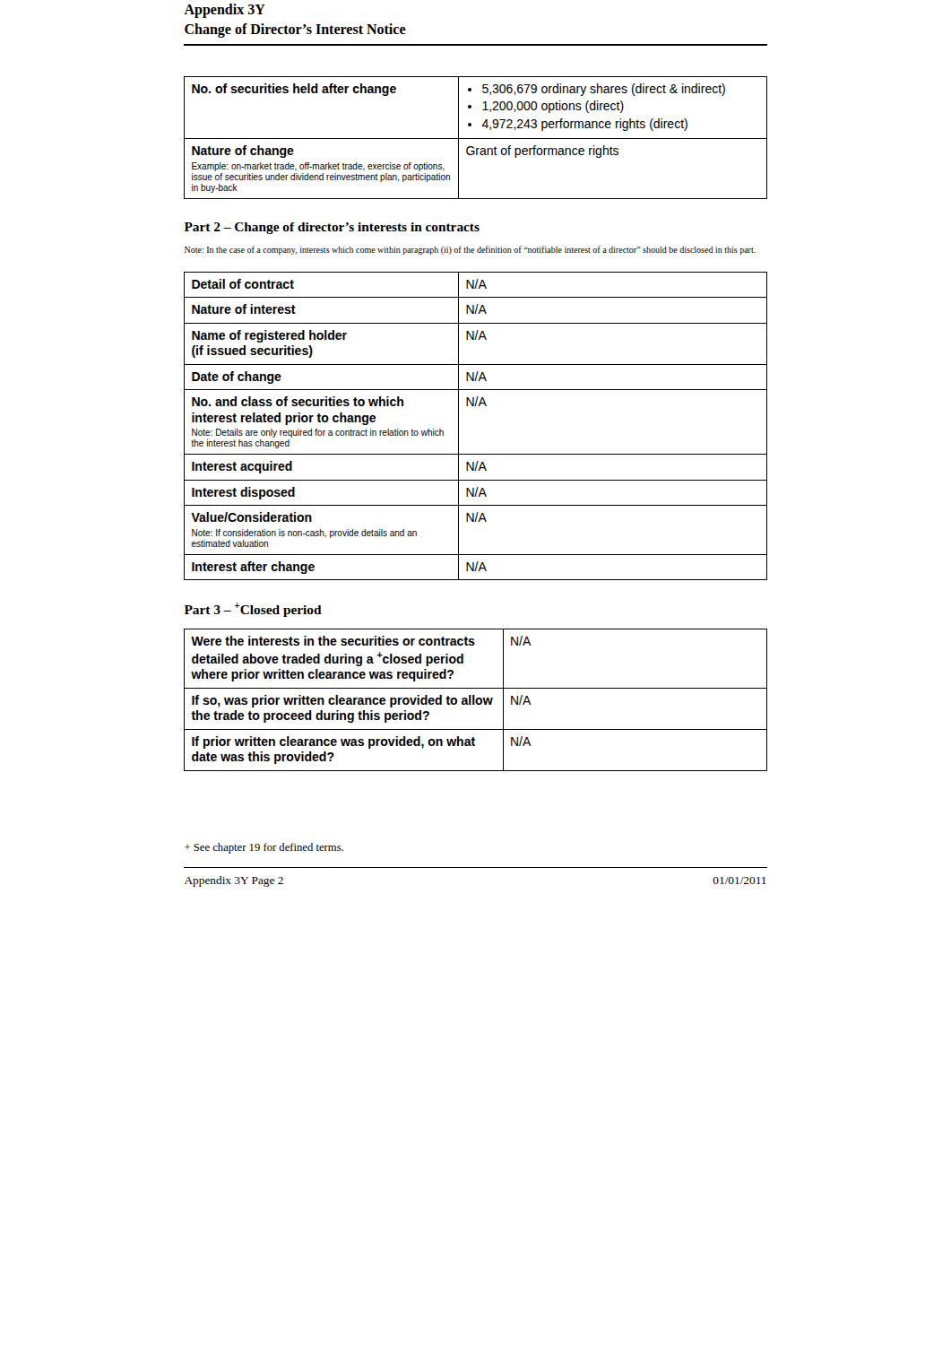Appendix 3Y
Change of Director’s Interest Notice
| No. of securities held after change | 5,306,679 ordinary shares (direct & indirect) 1,200,000 options (direct) 4,972,243 performance rights (direct) |
| Nature of change Example: on-market trade, off-market trade, exercise of options, issue of securities under dividend reinvestment plan, participation in buy-back | Grant of performance rights |
Part 2 – Change of director’s interests in contracts
Note: In the case of a company, interests which come within paragraph (ii) of the definition of “notifiable interest of a director” should be disclosed in this part.
| Detail of contract | N/A |
| Nature of interest | N/A |
| Name of registered holder (if issued securities) | N/A |
| Date of change | N/A |
| No. and class of securities to which interest related prior to change Note: Details are only required for a contract in relation to which the interest has changed | N/A |
| Interest acquired | N/A |
| Interest disposed | N/A |
| Value/Consideration Note: If consideration is non-cash, provide details and an estimated valuation | N/A |
| Interest after change | N/A |
Part 3 – +Closed period
| Were the interests in the securities or contracts detailed above traded during a + closed period where prior written clearance was required? | N/A |
| If so, was prior written clearance provided to allow the trade to proceed during this period? | N/A |
| If prior written clearance was provided, on what date was this provided? | N/A |
+ See chapter 19 for defined terms.
Appendix 3Y Page 2 01/01/2011